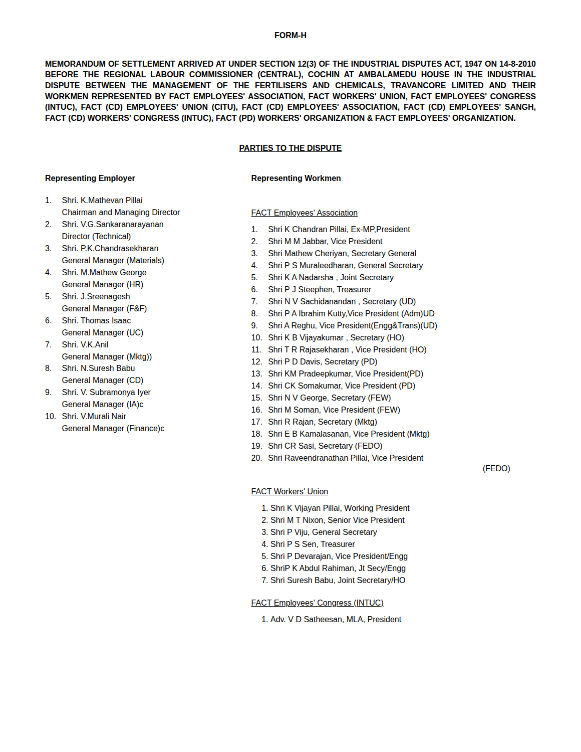FORM-H
MEMORANDUM OF SETTLEMENT ARRIVED AT UNDER SECTION 12(3) OF THE INDUSTRIAL DISPUTES ACT, 1947 ON 14-8-2010 BEFORE THE REGIONAL LABOUR COMMISSIONER (CENTRAL), COCHIN AT AMBALAMEDU HOUSE IN THE INDUSTRIAL DISPUTE BETWEEN THE MANAGEMENT OF THE FERTILISERS AND CHEMICALS, TRAVANCORE LIMITED AND THEIR WORKMEN REPRESENTED BY FACT EMPLOYEES' ASSOCIATION, FACT WORKERS' UNION, FACT EMPLOYEES' CONGRESS (INTUC), FACT (CD) EMPLOYEES' UNION (CITU), FACT (CD) EMPLOYEES' ASSOCIATION, FACT (CD) EMPLOYEES' SANGH, FACT (CD) WORKERS' CONGRESS (INTUC), FACT (PD) WORKERS' ORGANIZATION & FACT EMPLOYEES' ORGANIZATION.
PARTIES TO THE DISPUTE
| Representing Employer 1. Shri. K.Mathevan Pillai Chairman and Managing Director 2. Shri. V.G.Sankaranarayanan Director (Technical) 3. Shri. P.K.Chandrasekharan General Manager (Materials) 4. Shri. M.Mathew George General Manager (HR) 5. Shri. J.Sreenagesh General Manager (F&F) 6. Shri. Thomas Isaac General Manager (UC) 7. Shri. V.K.Anil General Manager (Mktg)) 8. Shri. N.Suresh Babu General Manager (CD) 9. Shri. V. Subramonya Iyer General Manager (IA)c 10. Shri. V.Murali Nair General Manager (Finance)c | Representing Workmen FACT Employees' Association 1. Shri K Chandran Pillai, Ex-MP,President 2. Shri M M Jabbar, Vice President 3. Shri Mathew Cheriyan, Secretary General 4. Shri P S Muraleedharan, General Secretary 5. Shri K A Nadarsha , Joint Secretary 6. Shri P J Steephen, Treasurer 7. Shri N V Sachidanandan , Secretary (UD) 8. Shri P A Ibrahim Kutty,Vice President (Adm)UD 9. Shri A Reghu, Vice President(Engg&Trans)(UD) 10. Shri K B Vijayakumar , Secretary (HO) 11. Shri T R Rajasekharan , Vice President (HO) 12. Shri P D Davis, Secretary (PD) 13. Shri KM Pradeepkumar, Vice President(PD) 14. Shri CK Somakumar, Vice President (PD) 15. Shri N V George, Secretary (FEW) 16. Shri M Soman, Vice President (FEW) 17. Shri R Rajan, Secretary (Mktg) 18. Shri E B Kamalasanan, Vice President (Mktg) 19. Shri CR Sasi, Secretary (FEDO) 20. Shri Raveendranathan Pillai, Vice President (FEDO) FACT Workers' Union Shri K Vijayan Pillai, Working President Shri M T Nixon, Senior Vice President Shri P Viju, General Secretary Shri P S Sen, Treasurer Shri P Devarajan, Vice President/Engg ShriP K Abdul Rahiman, Jt Secy/Engg Shri Suresh Babu, Joint Secretary/HO FACT Employees' Congress (INTUC) Adv. V D Satheesan, MLA, President |